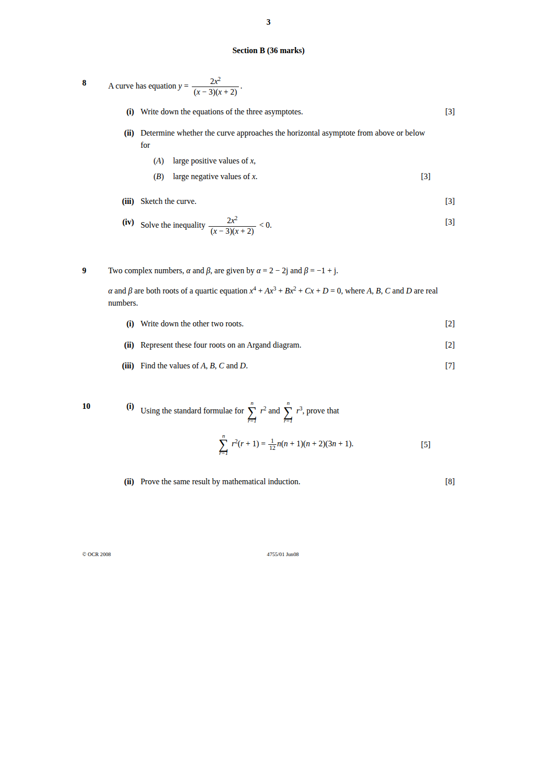3
Section B (36 marks)
8
A curve has equation y = 2x2 (x − 3)(x + 2) .
(i)
Write down the equations of the three asymptotes.[3]
(ii)
Determine whether the curve approaches the horizontal asymptote from above or below for
(A)
large positive values of x,
(B)
large negative values of x.[3]
(iii)
Sketch the curve.[3]
(iv)
Solve the inequality 2x2 (x − 3)(x + 2) < 0.[3]
9
Two complex numbers, α and β, are given by α = 2 − 2j and β = −1 + j.
α and β are both roots of a quartic equation x4 + Ax3 + Bx2 + Cx + D = 0, where A, B, C and D are real numbers.
(i)
Write down the other two roots.[2]
(ii)
Represent these four roots on an Argand diagram.[2]
(iii)
Find the values of A, B, C and D.[7]
10
(i)
Using the standard formulae for n∑r=1 r2 and n∑r=1 r3, prove that
n∑r=1 r2(r + 1) = 112 n(n + 1)(n + 2)(3n + 1). [5]
(ii)
Prove the same result by mathematical induction.[8]
© OCR 2008
4755/01 Jun08